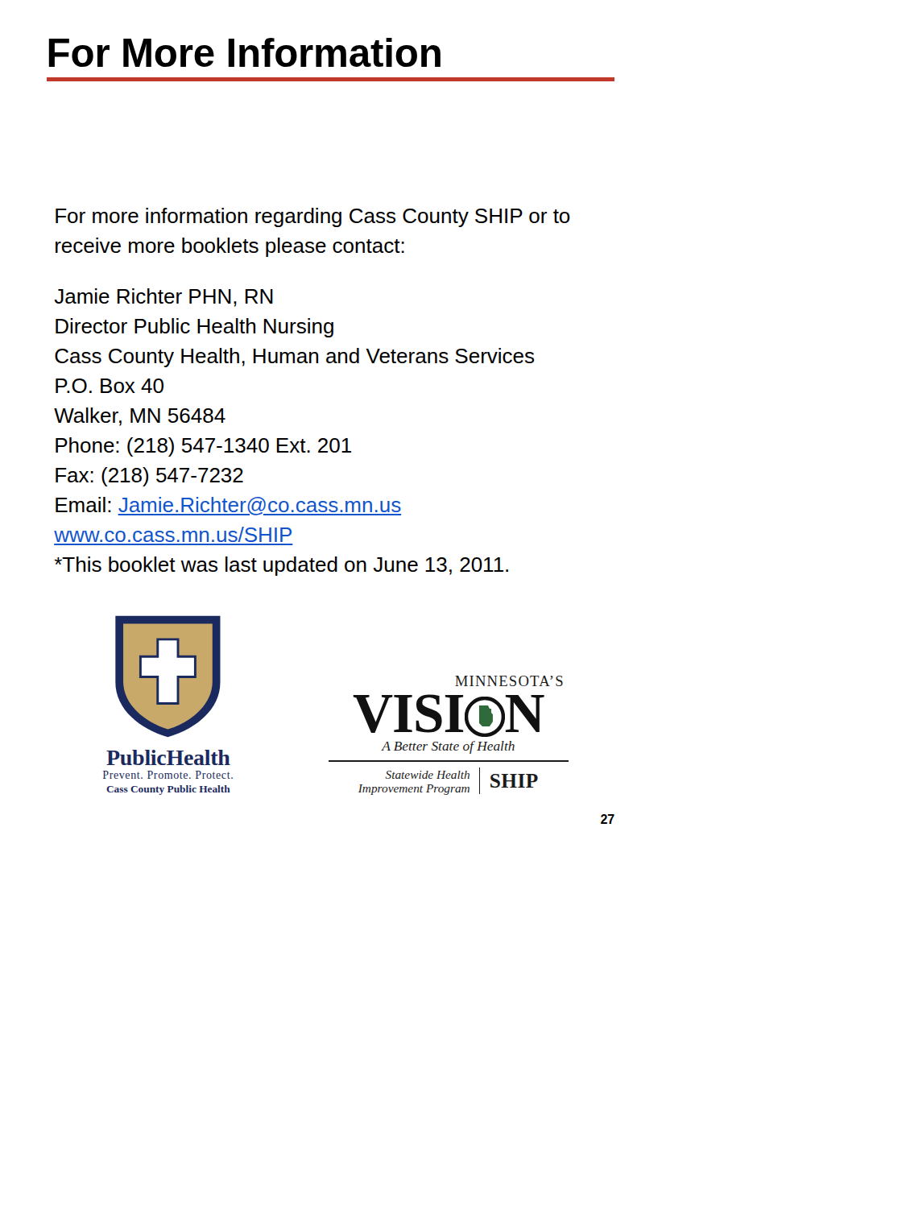For More Information
For more information regarding Cass County SHIP or to receive more booklets please contact:
Jamie Richter PHN, RN
Director Public Health Nursing
Cass County Health, Human and Veterans Services
P.O. Box 40
Walker, MN 56484
Phone: (218) 547-1340 Ext. 201
Fax: (218) 547-7232
Email: Jamie.Richter@co.cass.mn.us
www.co.cass.mn.us/SHIP
*This booklet was last updated on June 13, 2011.
PublicHealth
Prevent. Promote. Protect.
Cass County Public Health
MINNESOTA’S
VISI N
A Better State of Health
Statewide Health
Improvement Program
SHIP
27